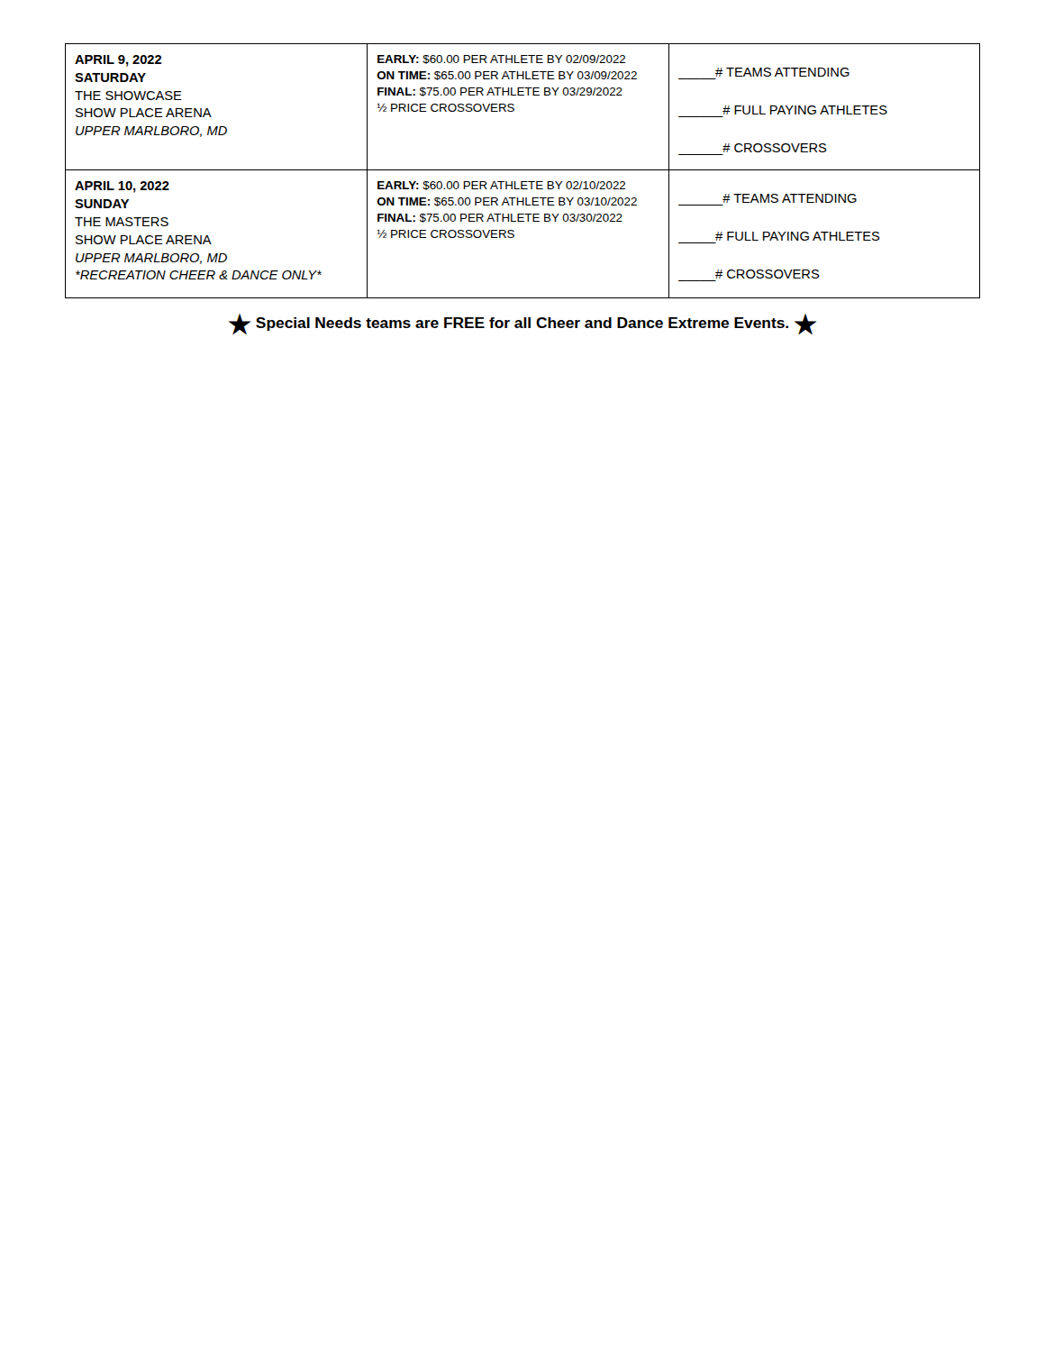| APRIL 9, 2022 SATURDAY THE SHOWCASE SHOW PLACE ARENA UPPER MARLBORO, MD | EARLY: $60.00 PER ATHLETE BY 02/09/2022 ON TIME: $65.00 PER ATHLETE BY 03/09/2022 FINAL: $75.00 PER ATHLETE BY 03/29/2022 ½ PRICE CROSSOVERS | _____# TEAMS ATTENDING ______# FULL PAYING ATHLETES ______# CROSSOVERS |
| APRIL 10, 2022 SUNDAY THE MASTERS SHOW PLACE ARENA UPPER MARLBORO, MD *RECREATION CHEER & DANCE ONLY* | EARLY: $60.00 PER ATHLETE BY 02/10/2022 ON TIME: $65.00 PER ATHLETE BY 03/10/2022 FINAL: $75.00 PER ATHLETE BY 03/30/2022 ½ PRICE CROSSOVERS | ______# TEAMS ATTENDING _____# FULL PAYING ATHLETES _____# CROSSOVERS |
★ Special Needs teams are FREE for all Cheer and Dance Extreme Events. ★